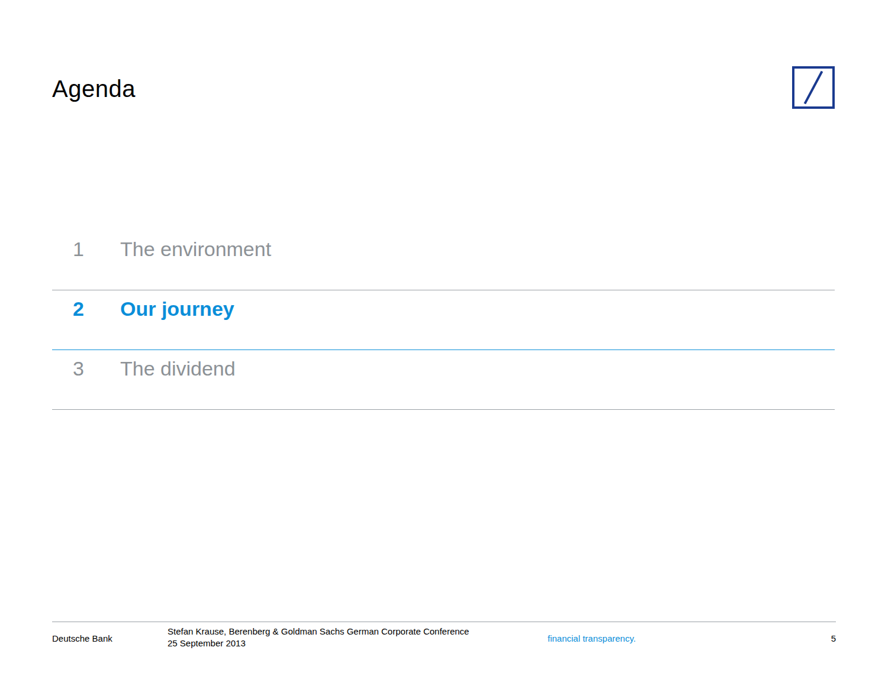Agenda
1 The environment
2 Our journey
3 The dividend
Deutsche Bank
Stefan Krause, Berenberg & Goldman Sachs German Corporate Conference
25 September 2013
financial transparency.
5